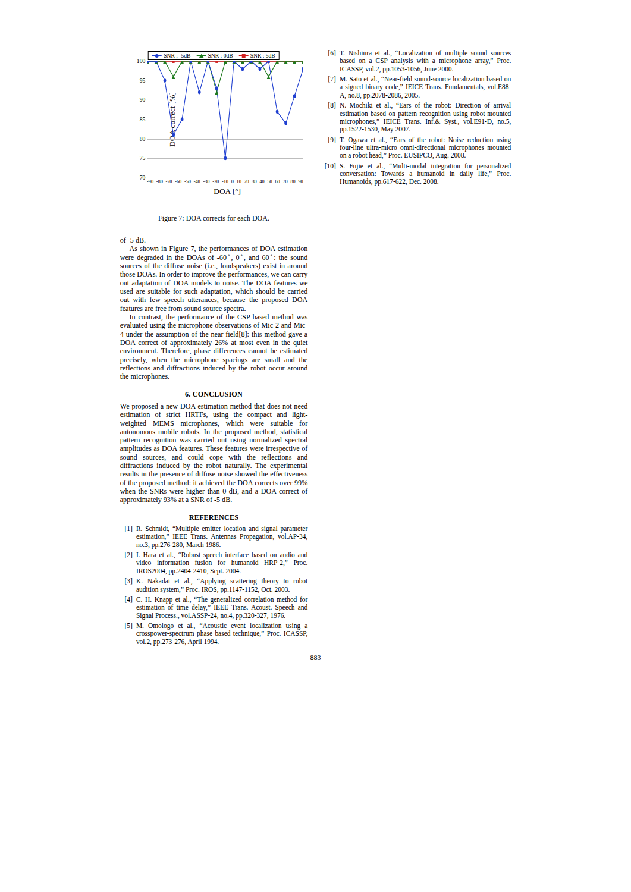SNR : -5dB SNR : 0dB SNR : 5dB
DOA correct [%]
100
95
90
85
80
75
70
-90-80-70-60-50-40-30-20-100102030405060708090
DOA [°]
Figure 7: DOA corrects for each DOA.
of -5 dB.
As shown in Figure 7, the performances of DOA estimation were degraded in the DOAs of -60◦, 0◦, and 60◦: the sound sources of the diffuse noise (i.e., loudspeakers) exist in around those DOAs. In order to improve the performances, we can carry out adaptation of DOA models to noise. The DOA features we used are suitable for such adaptation, which should be carried out with few speech utterances, because the proposed DOA features are free from sound source spectra.
In contrast, the performance of the CSP-based method was evaluated using the microphone observations of Mic-2 and Mic-4 under the assumption of the near-field[8]: this method gave a DOA correct of approximately 26% at most even in the quiet environment. Therefore, phase differences cannot be estimated precisely, when the microphone spacings are small and the reflections and diffractions induced by the robot occur around the microphones.
6. CONCLUSION
We proposed a new DOA estimation method that does not need estimation of strict HRTFs, using the compact and light-weighted MEMS microphones, which were suitable for autonomous mobile robots. In the proposed method, statistical pattern recognition was carried out using normalized spectral amplitudes as DOA features. These features were irrespective of sound sources, and could cope with the reflections and diffractions induced by the robot naturally. The experimental results in the presence of diffuse noise showed the effectiveness of the proposed method: it achieved the DOA corrects over 99% when the SNRs were higher than 0 dB, and a DOA correct of approximately 93% at a SNR of -5 dB.
REFERENCES
[1] R. Schmidt, “Multiple emitter location and signal parameter estimation,” IEEE Trans. Antennas Propagation, vol.AP-34, no.3, pp.276-280, March 1986.
[2] I. Hara et al., “Robust speech interface based on audio and video information fusion for humanoid HRP-2,” Proc. IROS2004, pp.2404-2410, Sept. 2004.
[3] K. Nakadai et al., “Applying scattering theory to robot audition system,” Proc. IROS, pp.1147-1152, Oct. 2003.
[4] C. H. Knapp et al., “The generalized correlation method for estimation of time delay,” IEEE Trans. Acoust. Speech and Signal Process., vol.ASSP-24, no.4, pp.320-327, 1976.
[5] M. Omologo et al., “Acoustic event localization using a crosspower-spectrum phase based technique,” Proc. ICASSP, vol.2, pp.273-276, April 1994.
[6] T. Nishiura et al., “Localization of multiple sound sources based on a CSP analysis with a microphone array,” Proc. ICASSP, vol.2, pp.1053-1056, June 2000.
[7] M. Sato et al., “Near-field sound-source localization based on a signed binary code,” IEICE Trans. Fundamentals, vol.E88-A, no.8, pp.2078-2086, 2005.
[8] N. Mochiki et al., “Ears of the robot: Direction of arrival estimation based on pattern recognition using robot-mounted microphones,” IEICE Trans. Inf.& Syst., vol.E91-D, no.5, pp.1522-1530, May 2007.
[9] T. Ogawa et al., “Ears of the robot: Noise reduction using four-line ultra-micro omni-directional microphones mounted on a robot head,” Proc. EUSIPCO, Aug. 2008.
[10] S. Fujie et al., “Multi-modal integration for personalized conversation: Towards a humanoid in daily life,” Proc. Humanoids, pp.617-622, Dec. 2008.
883